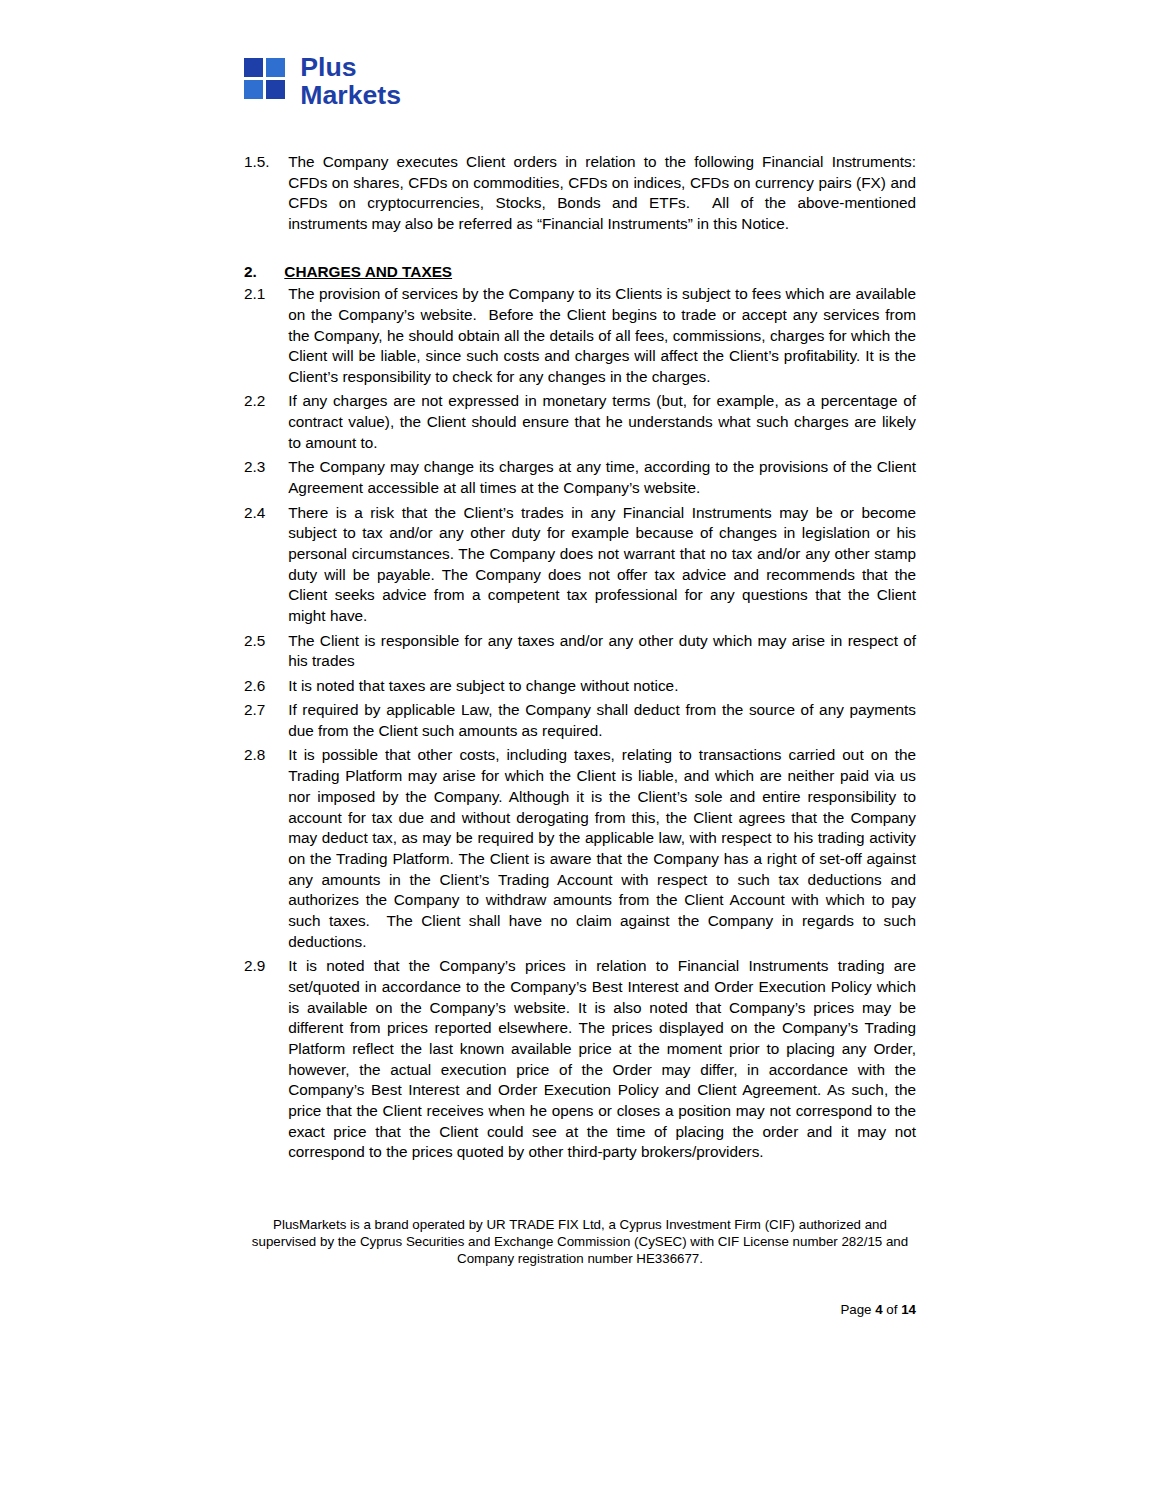Plus Markets
1.5.
The Company executes Client orders in relation to the following Financial Instruments: CFDs on shares, CFDs on commodities, CFDs on indices, CFDs on currency pairs (FX) and CFDs on cryptocurrencies, Stocks, Bonds and ETFs. All of the above-mentioned instruments may also be referred as “Financial Instruments” in this Notice.
2.
CHARGES AND TAXES
2.1
The provision of services by the Company to its Clients is subject to fees which are available on the Company’s website. Before the Client begins to trade or accept any services from the Company, he should obtain all the details of all fees, commissions, charges for which the Client will be liable, since such costs and charges will affect the Client’s profitability. It is the Client’s responsibility to check for any changes in the charges.
2.2
If any charges are not expressed in monetary terms (but, for example, as a percentage of contract value), the Client should ensure that he understands what such charges are likely to amount to.
2.3
The Company may change its charges at any time, according to the provisions of the Client Agreement accessible at all times at the Company’s website.
2.4
There is a risk that the Client’s trades in any Financial Instruments may be or become subject to tax and/or any other duty for example because of changes in legislation or his personal circumstances. The Company does not warrant that no tax and/or any other stamp duty will be payable. The Company does not offer tax advice and recommends that the Client seeks advice from a competent tax professional for any questions that the Client might have.
2.5
The Client is responsible for any taxes and/or any other duty which may arise in respect of his trades
2.6
It is noted that taxes are subject to change without notice.
2.7
If required by applicable Law, the Company shall deduct from the source of any payments due from the Client such amounts as required.
2.8
It is possible that other costs, including taxes, relating to transactions carried out on the Trading Platform may arise for which the Client is liable, and which are neither paid via us nor imposed by the Company. Although it is the Client’s sole and entire responsibility to account for tax due and without derogating from this, the Client agrees that the Company may deduct tax, as may be required by the applicable law, with respect to his trading activity on the Trading Platform. The Client is aware that the Company has a right of set-off against any amounts in the Client’s Trading Account with respect to such tax deductions and authorizes the Company to withdraw amounts from the Client Account with which to pay such taxes. The Client shall have no claim against the Company in regards to such deductions.
2.9
It is noted that the Company’s prices in relation to Financial Instruments trading are set/quoted in accordance to the Company’s Best Interest and Order Execution Policy which is available on the Company’s website. It is also noted that Company’s prices may be different from prices reported elsewhere. The prices displayed on the Company’s Trading Platform reflect the last known available price at the moment prior to placing any Order, however, the actual execution price of the Order may differ, in accordance with the Company’s Best Interest and Order Execution Policy and Client Agreement. As such, the price that the Client receives when he opens or closes a position may not correspond to the exact price that the Client could see at the time of placing the order and it may not correspond to the prices quoted by other third-party brokers/providers.
PlusMarkets is a brand operated by UR TRADE FIX Ltd, a Cyprus Investment Firm (CIF) authorized and supervised by the Cyprus Securities and Exchange Commission (CySEC) with CIF License number 282/15 and Company registration number HE336677.
Page 4 of 14